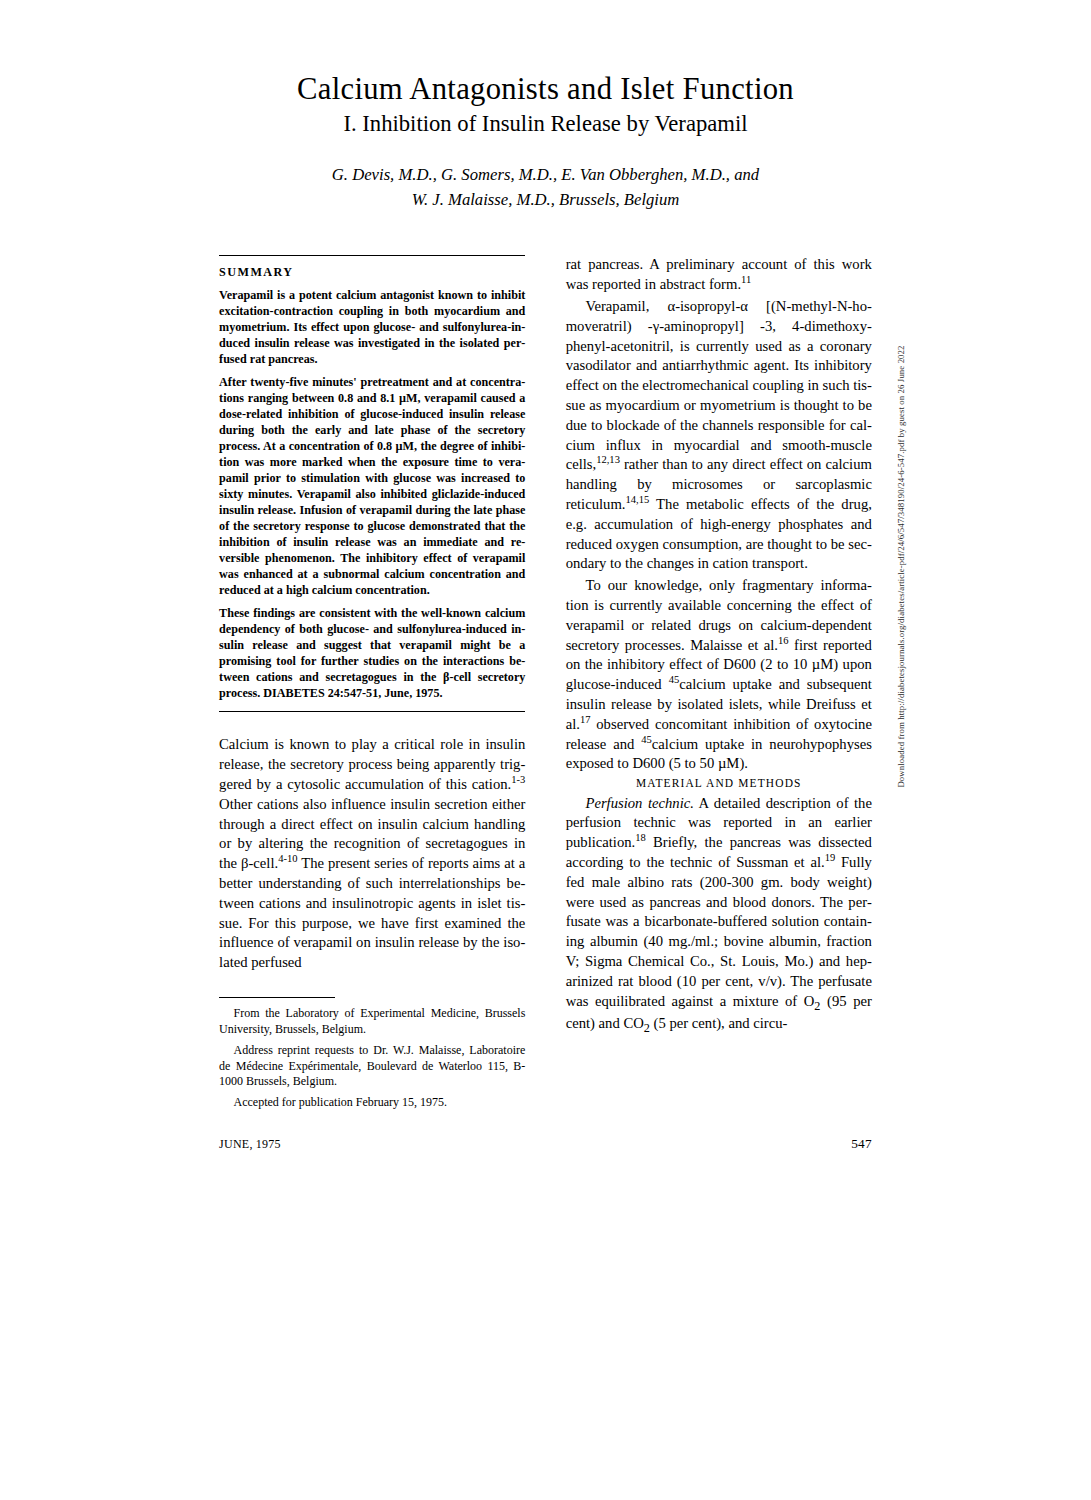Downloaded from http://diabetesjournals.org/diabetes/article-pdf/24/6/547/348190/24-6-547.pdf by guest on 26 June 2022
Calcium Antagonists and Islet Function
I. Inhibition of Insulin Release by Verapamil
G. Devis, M.D., G. Somers, M.D., E. Van Obberghen, M.D., and
W. J. Malaisse, M.D., Brussels, Belgium
SUMMARY
Verapamil is a potent calcium antagonist known to inhibit excitation-contraction coupling in both myocardium and myometrium. Its effect upon glucose- and sulfonylurea-induced insulin release was investigated in the isolated perfused rat pancreas.
After twenty-five minutes' pretreatment and at concentrations ranging between 0.8 and 8.1 µM, verapamil caused a dose-related inhibition of glucose-induced insulin release during both the early and late phase of the secretory process. At a concentration of 0.8 µM, the degree of inhibition was more marked when the exposure time to verapamil prior to stimulation with glucose was increased to sixty minutes. Verapamil also inhibited gliclazide-induced insulin release. Infusion of verapamil during the late phase of the secretory response to glucose demonstrated that the inhibition of insulin release was an immediate and reversible phenomenon. The inhibitory effect of verapamil was enhanced at a subnormal calcium concentration and reduced at a high calcium concentration.
These findings are consistent with the well-known calcium dependency of both glucose- and sulfonylurea-induced insulin release and suggest that verapamil might be a promising tool for further studies on the interactions between cations and secretagogues in the β-cell secretory process. DIABETES 24:547-51, June, 1975.
Calcium is known to play a critical role in insulin release, the secretory process being apparently triggered by a cytosolic accumulation of this cation.1-3 Other cations also influence insulin secretion either through a direct effect on insulin calcium handling or by altering the recognition of secretagogues in the β-cell.4-10 The present series of reports aims at a better understanding of such interrelationships between cations and insulinotropic agents in islet tissue. For this purpose, we have first examined the influence of verapamil on insulin release by the isolated perfused
From the Laboratory of Experimental Medicine, Brussels University, Brussels, Belgium.
Address reprint requests to Dr. W.J. Malaisse, Laboratoire de Médecine Expérimentale, Boulevard de Waterloo 115, B-1000 Brussels, Belgium.
Accepted for publication February 15, 1975.
rat pancreas. A preliminary account of this work was reported in abstract form.11
Verapamil, α-isopropyl-α [(N-methyl-N-homoveratril) -γ-aminopropyl] -3, 4-dimethoxy-phenyl-acetonitril, is currently used as a coronary vasodilator and antiarrhythmic agent. Its inhibitory effect on the electromechanical coupling in such tissue as myocardium or myometrium is thought to be due to blockade of the channels responsible for calcium influx in myocardial and smooth-muscle cells,12,13 rather than to any direct effect on calcium handling by microsomes or sarcoplasmic reticulum.14,15 The metabolic effects of the drug, e.g. accumulation of high-energy phosphates and reduced oxygen consumption, are thought to be secondary to the changes in cation transport.
To our knowledge, only fragmentary information is currently available concerning the effect of verapamil or related drugs on calcium-dependent secretory processes. Malaisse et al.16 first reported on the inhibitory effect of D600 (2 to 10 µM) upon glucose-induced 45calcium uptake and subsequent insulin release by isolated islets, while Dreifuss et al.17 observed concomitant inhibition of oxytocine release and 45calcium uptake in neurohypophyses exposed to D600 (5 to 50 µM).
MATERIAL AND METHODS
Perfusion technic. A detailed description of the perfusion technic was reported in an earlier publication.18 Briefly, the pancreas was dissected according to the technic of Sussman et al.19 Fully fed male albino rats (200-300 gm. body weight) were used as pancreas and blood donors. The perfusate was a bicarbonate-buffered solution containing albumin (40 mg./ml.; bovine albumin, fraction V; Sigma Chemical Co., St. Louis, Mo.) and heparinized rat blood (10 per cent, v/v). The perfusate was equilibrated against a mixture of O2 (95 per cent) and CO2 (5 per cent), and circu-
JUNE, 1975
547